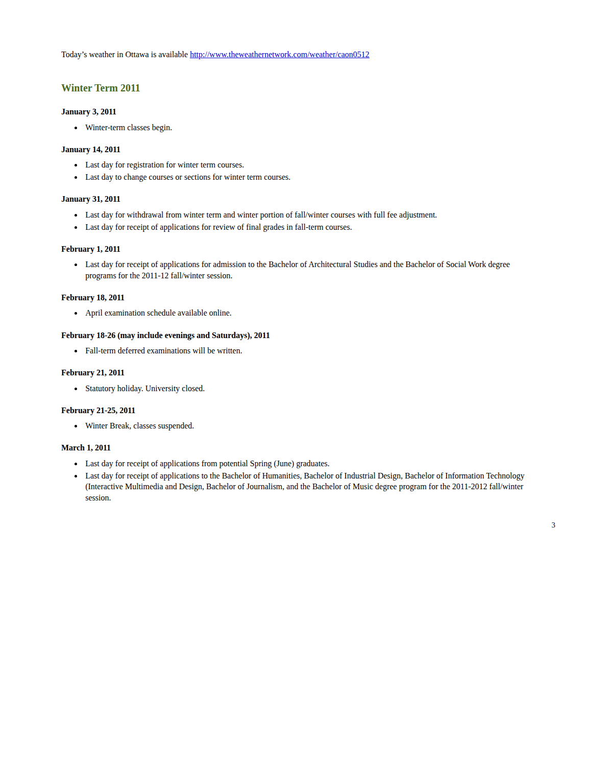Today’s weather in Ottawa is available http://www.theweathernetwork.com/weather/caon0512
Winter Term 2011
January 3, 2011
Winter-term classes begin.
January 14, 2011
Last day for registration for winter term courses.
Last day to change courses or sections for winter term courses.
January 31, 2011
Last day for withdrawal from winter term and winter portion of fall/winter courses with full fee adjustment.
Last day for receipt of applications for review of final grades in fall-term courses.
February 1, 2011
Last day for receipt of applications for admission to the Bachelor of Architectural Studies and the Bachelor of Social Work degree programs for the 2011-12 fall/winter session.
February 18, 2011
April examination schedule available online.
February 18-26 (may include evenings and Saturdays), 2011
Fall-term deferred examinations will be written.
February 21, 2011
Statutory holiday. University closed.
February 21-25, 2011
Winter Break, classes suspended.
March 1, 2011
Last day for receipt of applications from potential Spring (June) graduates.
Last day for receipt of applications to the Bachelor of Humanities, Bachelor of Industrial Design, Bachelor of Information Technology (Interactive Multimedia and Design, Bachelor of Journalism, and the Bachelor of Music degree program for the 2011-2012 fall/winter session.
3